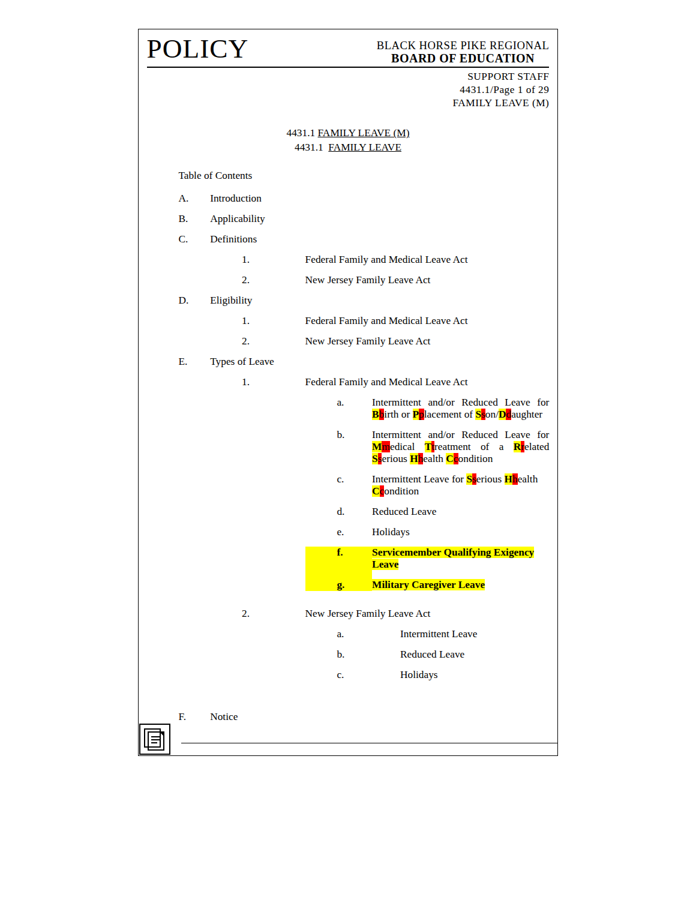POLICY
BLACK HORSE PIKE REGIONAL
BOARD OF EDUCATION
SUPPORT STAFF
4431.1/Page 1 of 29
FAMILY LEAVE (M)
4431.1 FAMILY LEAVE (M)
4431.1 FAMILY LEAVE
Table of Contents
| A. | Introduction |
| B. | Applicability |
| C. | Definitions / 1. / Federal Family and Medical Leave Act / / 2. / New Jersey Family Leave Act / |
| D. | Eligibility / 1. / Federal Family and Medical Leave Act / / 2. / New Jersey Family Leave Act / |
| E. | Types of Leave / 1. / Federal Family and Medical Leave Act / a. / Intermittent and/or Reduced Leave for B b irth or P p lacement of S s on/ D d aughter / / b. / Intermittent and/or Reduced Leave for M m edical T t reatment of a R r elated S s erious H h ealth C c ondition / / c. / Intermittent Leave for S s erious H h ealth C c ondition / / d. / Reduced Leave / / e. / Holidays / / f. / Servicemember Qualifying Exigency Leave / / g. / Military Caregiver Leave / / / 2. / New Jersey Family Leave Act / a. / Intermittent Leave / / b. / Reduced Leave / / c. / Holidays / / |
| F. | Notice |